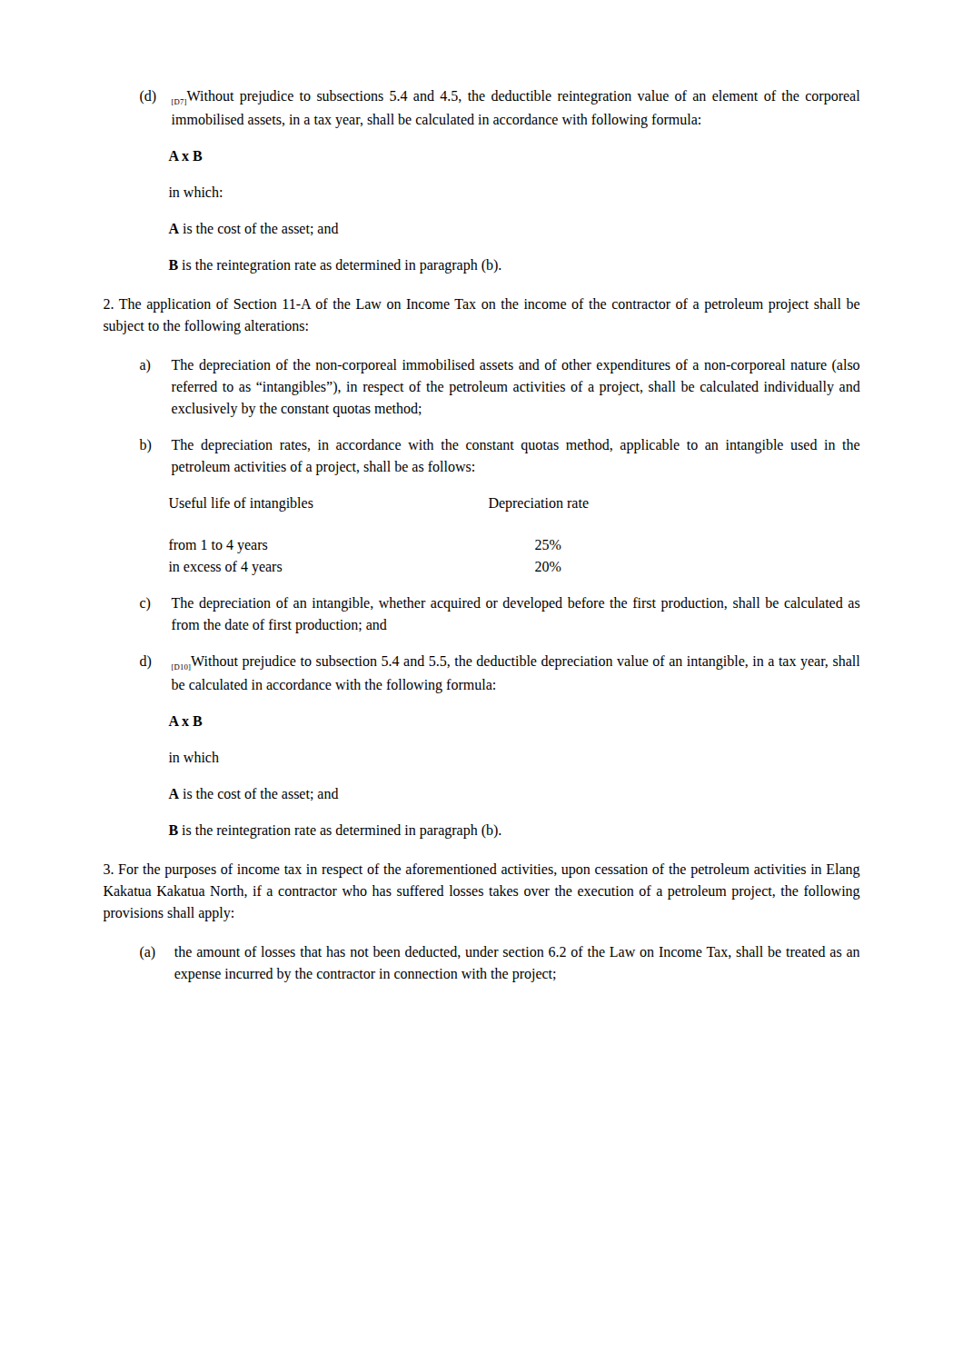(d)
[D7] Without prejudice to subsections 5.4 and 4.5, the deductible reintegration value of an element of the corporeal immobilised assets, in a tax year, shall be calculated in accordance with following formula:
A x B
in which:
A is the cost of the asset; and
B is the reintegration rate as determined in paragraph (b).
2. The application of Section 11-A of the Law on Income Tax on the income of the contractor of a petroleum project shall be subject to the following alterations:
a)
The depreciation of the non-corporeal immobilised assets and of other expenditures of a non-corporeal nature (also referred to as “intangibles”), in respect of the petroleum activities of a project, shall be calculated individually and exclusively by the constant quotas method;
b)
The depreciation rates, in accordance with the constant quotas method, applicable to an intangible used in the petroleum activities of a project, shall be as follows:
| Useful life of intangibles | Depreciation rate |
| from 1 to 4 years | 25% |
| in excess of 4 years | 20% |
c)
The depreciation of an intangible, whether acquired or developed before the first production, shall be calculated as from the date of first production; and
d)
[D10] Without prejudice to subsection 5.4 and 5.5, the deductible depreciation value of an intangible, in a tax year, shall be calculated in accordance with the following formula:
A x B
in which
A is the cost of the asset; and
B is the reintegration rate as determined in paragraph (b).
3. For the purposes of income tax in respect of the aforementioned activities, upon cessation of the petroleum activities in Elang Kakatua Kakatua North, if a contractor who has suffered losses takes over the execution of a petroleum project, the following provisions shall apply:
(a)
the amount of losses that has not been deducted, under section 6.2 of the Law on Income Tax, shall be treated as an expense incurred by the contractor in connection with the project;